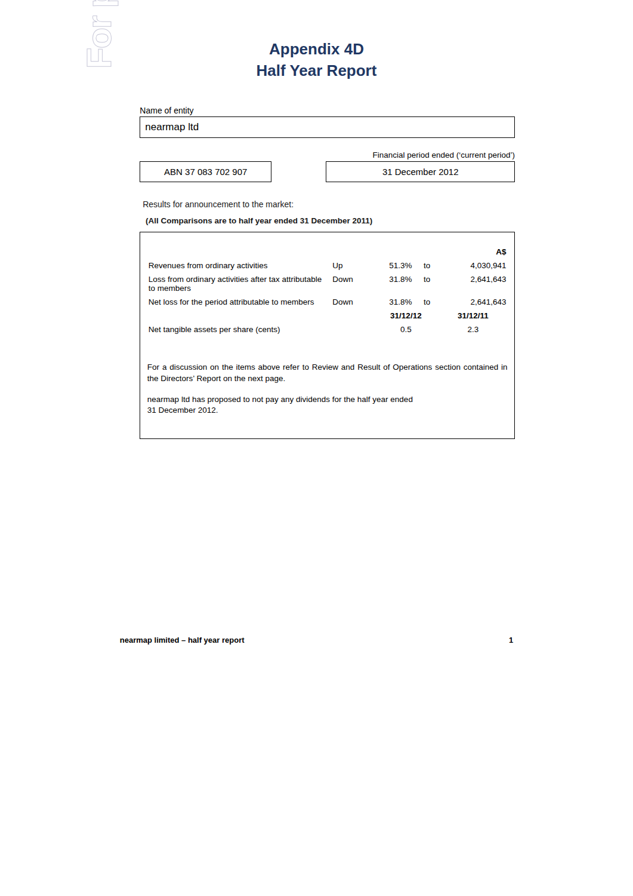For personal use only
Appendix 4D
Half Year Report
Name of entity
nearmap ltd
ABN 37 083 702 907
Financial period ended (‘current period’)
31 December 2012
Results for announcement to the market:
(All Comparisons are to half year ended 31 December 2011)
| | | | | A$ |
| Revenues from ordinary activities | Up | 51.3% | to | 4,030,941 |
| Loss from ordinary activities after tax attributable to members | Down | 31.8% | to | 2,641,643 |
| Net loss for the period attributable to members | Down | 31.8% | to | 2,641,643 |
| | | 31/12/12 | 31/12/11 |
| Net tangible assets per share (cents) | | 0.5 | 2.3 |
For a discussion on the items above refer to Review and Result of Operations section contained in the Directors’ Report on the next page.
nearmap ltd has proposed to not pay any dividends for the half year ended
31 December 2012.
nearmap limited – half year report 1